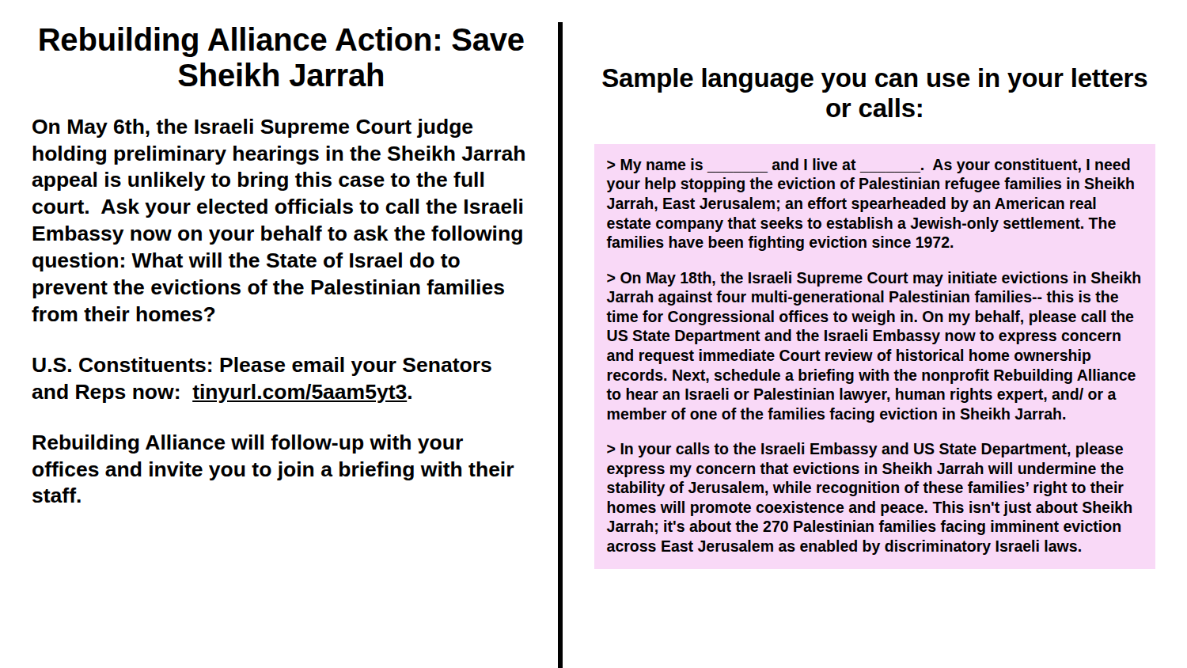Rebuilding Alliance Action: Save Sheikh Jarrah
On May 6th, the Israeli Supreme Court judge holding preliminary hearings in the Sheikh Jarrah appeal is unlikely to bring this case to the full court. Ask your elected officials to call the Israeli Embassy now on your behalf to ask the following question: What will the State of Israel do to prevent the evictions of the Palestinian families from their homes?
U.S. Constituents: Please email your Senators and Reps now: tinyurl.com/5aam5yt3.
Rebuilding Alliance will follow-up with your offices and invite you to join a briefing with their staff.
Sample language you can use in your letters or calls:
> My name is _______ and I live at _______. As your constituent, I need your help stopping the eviction of Palestinian refugee families in Sheikh Jarrah, East Jerusalem; an effort spearheaded by an American real estate company that seeks to establish a Jewish-only settlement. The families have been fighting eviction since 1972.
> On May 18th, the Israeli Supreme Court may initiate evictions in Sheikh Jarrah against four multi-generational Palestinian families-- this is the time for Congressional offices to weigh in. On my behalf, please call the US State Department and the Israeli Embassy now to express concern and request immediate Court review of historical home ownership records. Next, schedule a briefing with the nonprofit Rebuilding Alliance to hear an Israeli or Palestinian lawyer, human rights expert, and/ or a member of one of the families facing eviction in Sheikh Jarrah.
> In your calls to the Israeli Embassy and US State Department, please express my concern that evictions in Sheikh Jarrah will undermine the stability of Jerusalem, while recognition of these families’ right to their homes will promote coexistence and peace. This isn't just about Sheikh Jarrah; it's about the 270 Palestinian families facing imminent eviction across East Jerusalem as enabled by discriminatory Israeli laws.